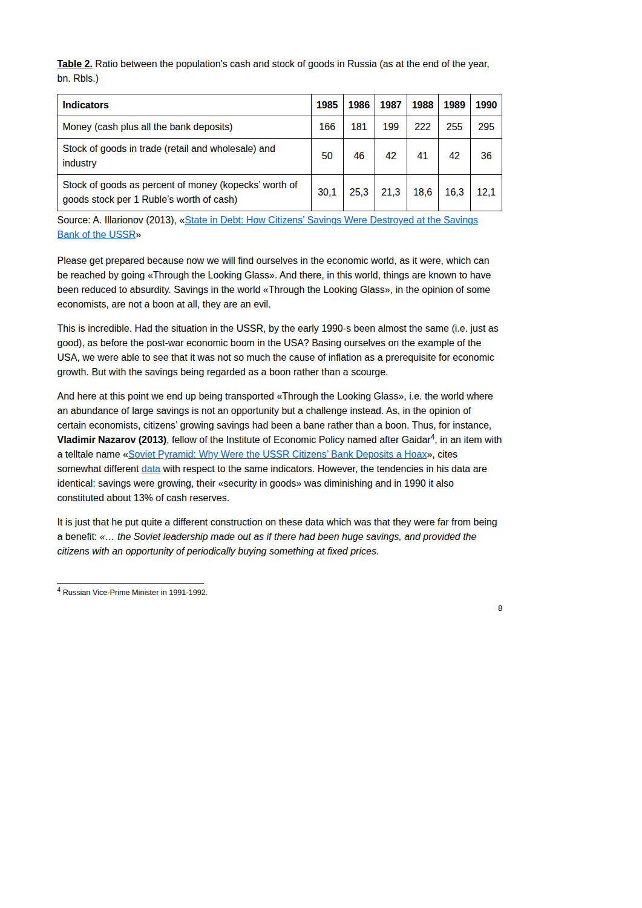Table 2. Ratio between the population's cash and stock of goods in Russia (as at the end of the year, bn. Rbls.)
| Indicators | 1985 | 1986 | 1987 | 1988 | 1989 | 1990 |
| --- | --- | --- | --- | --- | --- | --- |
| Money (cash plus all the bank deposits) | 166 | 181 | 199 | 222 | 255 | 295 |
| Stock of goods in trade (retail and wholesale) and industry | 50 | 46 | 42 | 41 | 42 | 36 |
| Stock of goods as percent of money (kopecks’ worth of goods stock per 1 Ruble’s worth of cash) | 30,1 | 25,3 | 21,3 | 18,6 | 16,3 | 12,1 |
Source: A. Illarionov (2013), «State in Debt: How Citizens’ Savings Were Destroyed at the Savings Bank of the USSR»
Please get prepared because now we will find ourselves in the economic world, as it were, which can be reached by going «Through the Looking Glass». And there, in this world, things are known to have been reduced to absurdity. Savings in the world «Through the Looking Glass», in the opinion of some economists, are not a boon at all, they are an evil.
This is incredible. Had the situation in the USSR, by the early 1990-s been almost the same (i.e. just as good), as before the post-war economic boom in the USA? Basing ourselves on the example of the USA, we were able to see that it was not so much the cause of inflation as a prerequisite for economic growth. But with the savings being regarded as a boon rather than a scourge.
And here at this point we end up being transported «Through the Looking Glass», i.e. the world where an abundance of large savings is not an opportunity but a challenge instead. As, in the opinion of certain economists, citizens’ growing savings had been a bane rather than a boon. Thus, for instance, Vladimir Nazarov (2013), fellow of the Institute of Economic Policy named after Gaidar4, in an item with a telltale name «Soviet Pyramid: Why Were the USSR Citizens’ Bank Deposits a Hoax», cites somewhat different data with respect to the same indicators. However, the tendencies in his data are identical: savings were growing, their «security in goods» was diminishing and in 1990 it also constituted about 13% of cash reserves.
It is just that he put quite a different construction on these data which was that they were far from being a benefit: «… the Soviet leadership made out as if there had been huge savings, and provided the citizens with an opportunity of periodically buying something at fixed prices.
4 Russian Vice-Prime Minister in 1991-1992.
8